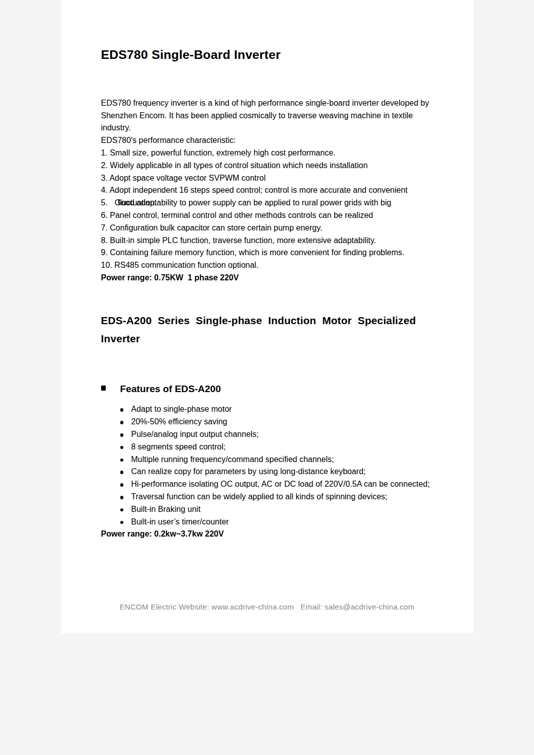EDS780 Single-Board Inverter
EDS780 frequency inverter is a kind of high performance single-board inverter developed by Shenzhen Encom. It has been applied cosmically to traverse weaving machine in textile industry.
EDS780's performance characteristic:
1. Small size, powerful function, extremely high cost performance.
2. Widely applicable in all types of control situation which needs installation
3. Adopt space voltage vector SVPWM control
4. Adopt independent 16 steps speed control; control is more accurate and convenient
5. Good adaptability to power supply can be applied to rural power grids with bigfluctuation.
6. Panel control, terminal control and other methods controls can be realized
7. Configuration bulk capacitor can store certain pump energy.
8. Built-in simple PLC function, traverse function, more extensive adaptability.
9. Containing failure memory function, which is more convenient for finding problems.
10. RS485 communication function optional.
Power range: 0.75KW 1 phase 220V
EDS-A200 Series Single-phase Induction Motor Specialized Inverter
Features of EDS-A200
Adapt to single-phase motor
20%-50% efficiency saving
Pulse/analog input output channels;
8 segments speed control;
Multiple running frequency/command specified channels;
Can realize copy for parameters by using long-distance keyboard;
Hi-performance isolating OC output, AC or DC load of 220V/0.5A can be connected;
Traversal function can be widely applied to all kinds of spinning devices;
Built-in Braking unit
Built-in user’s timer/counter
Power range: 0.2kw~3.7kw 220V
ENCOM Electric Website: www.acdrive-china.com Email: sales@acdrive-china.com